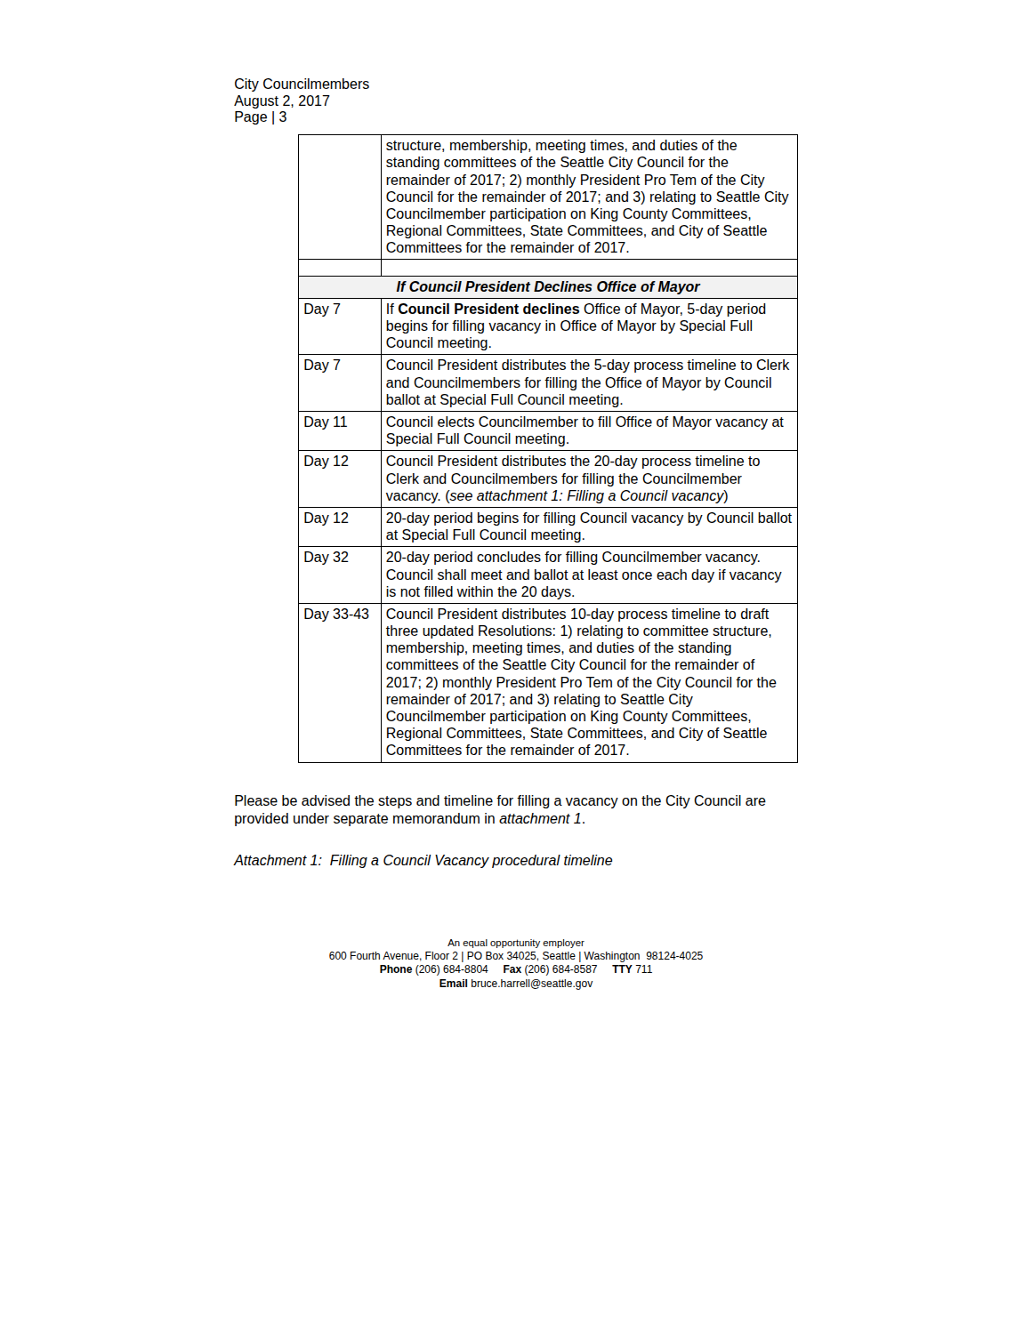City Councilmembers
August 2, 2017
Page | 3
| | structure, membership, meeting times, and duties of the standing committees of the Seattle City Council for the remainder of 2017; 2) monthly President Pro Tem of the City Council for the remainder of 2017; and 3) relating to Seattle City Councilmember participation on King County Committees, Regional Committees, State Committees, and City of Seattle Committees for the remainder of 2017. |
| If Council President Declines Office of Mayor |
| Day 7 | If Council President declines Office of Mayor, 5-day period begins for filling vacancy in Office of Mayor by Special Full Council meeting. |
| Day 7 | Council President distributes the 5-day process timeline to Clerk and Councilmembers for filling the Office of Mayor by Council ballot at Special Full Council meeting. |
| Day 11 | Council elects Councilmember to fill Office of Mayor vacancy at Special Full Council meeting. |
| Day 12 | Council President distributes the 20-day process timeline to Clerk and Councilmembers for filling the Councilmember vacancy. ( see attachment 1: Filling a Council vacancy ) |
| Day 12 | 20-day period begins for filling Council vacancy by Council ballot at Special Full Council meeting. |
| Day 32 | 20-day period concludes for filling Councilmember vacancy. Council shall meet and ballot at least once each day if vacancy is not filled within the 20 days. |
| Day 33-43 | Council President distributes 10-day process timeline to draft three updated Resolutions: 1) relating to committee structure, membership, meeting times, and duties of the standing committees of the Seattle City Council for the remainder of 2017; 2) monthly President Pro Tem of the City Council for the remainder of 2017; and 3) relating to Seattle City Councilmember participation on King County Committees, Regional Committees, State Committees, and City of Seattle Committees for the remainder of 2017. |
Please be advised the steps and timeline for filling a vacancy on the City Council are provided under separate memorandum in attachment 1.
Attachment 1: Filling a Council Vacancy procedural timeline
An equal opportunity employer
600 Fourth Avenue, Floor 2 | PO Box 34025, Seattle | Washington 98124-4025
Phone (206) 684-8804 Fax (206) 684-8587 TTY 711
Email bruce.harrell@seattle.gov